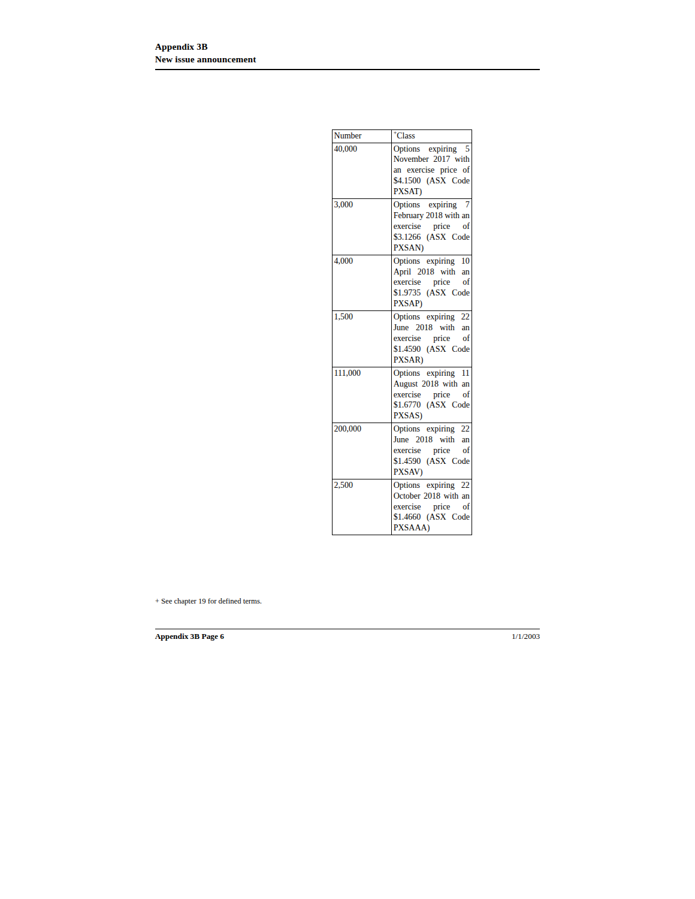Appendix 3B
New issue announcement
| Number | + Class |
| 40,000 | Options expiring 5 November 2017 with an exercise price of $4.1500 (ASX Code PXSAT) |
| 3,000 | Options expiring 7 February 2018 with an exercise price of $3.1266 (ASX Code PXSAN) |
| 4,000 | Options expiring 10 April 2018 with an exercise price of $1.9735 (ASX Code PXSAP) |
| 1,500 | Options expiring 22 June 2018 with an exercise price of $1.4590 (ASX Code PXSAR) |
| 111,000 | Options expiring 11 August 2018 with an exercise price of $1.6770 (ASX Code PXSAS) |
| 200,000 | Options expiring 22 June 2018 with an exercise price of $1.4590 (ASX Code PXSAV) |
| 2,500 | Options expiring 22 October 2018 with an exercise price of $1.4660 (ASX Code PXSAAA) |
+ See chapter 19 for defined terms.
Appendix 3B Page 6 1/1/2003